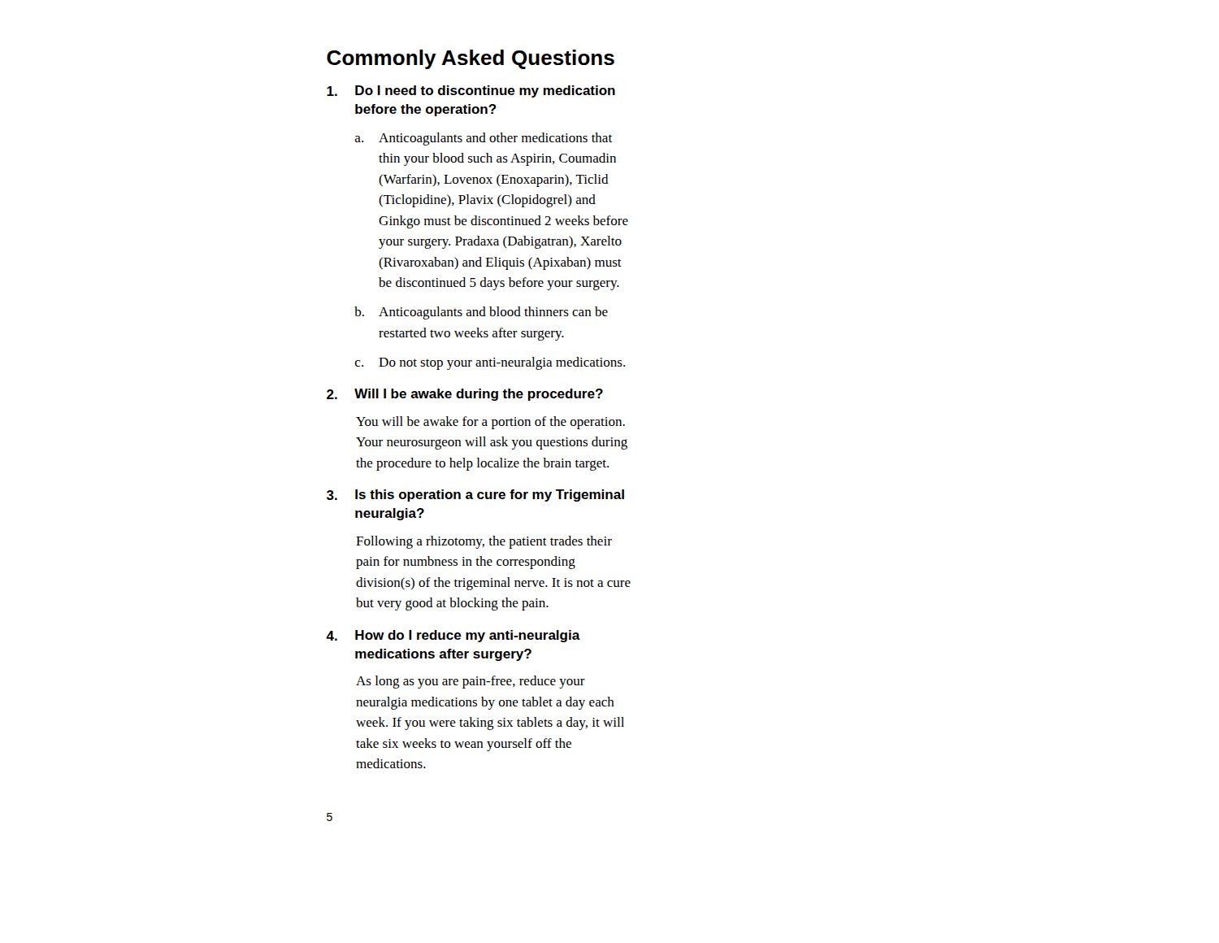Commonly Asked Questions
Do I need to discontinue my medication before the operation?
Anticoagulants and other medications that thin your blood such as Aspirin, Coumadin (Warfarin), Lovenox (Enoxaparin), Ticlid (Ticlopidine), Plavix (Clopidogrel) and Ginkgo must be discontinued 2 weeks before your surgery. Pradaxa (Dabigatran), Xarelto (Rivaroxaban) and Eliquis (Apixaban) must be discontinued 5 days before your surgery.
Anticoagulants and blood thinners can be restarted two weeks after surgery.
Do not stop your anti-neuralgia medications.
Will I be awake during the procedure?
You will be awake for a portion of the operation. Your neurosurgeon will ask you questions during the procedure to help localize the brain target.
Is this operation a cure for my Trigeminal neuralgia?
Following a rhizotomy, the patient trades their pain for numbness in the corresponding division(s) of the trigeminal nerve. It is not a cure but very good at blocking the pain.
How do I reduce my anti-neuralgia medications after surgery?
As long as you are pain-free, reduce your neuralgia medications by one tablet a day each week. If you were taking six tablets a day, it will take six weeks to wean yourself off the medications.
5